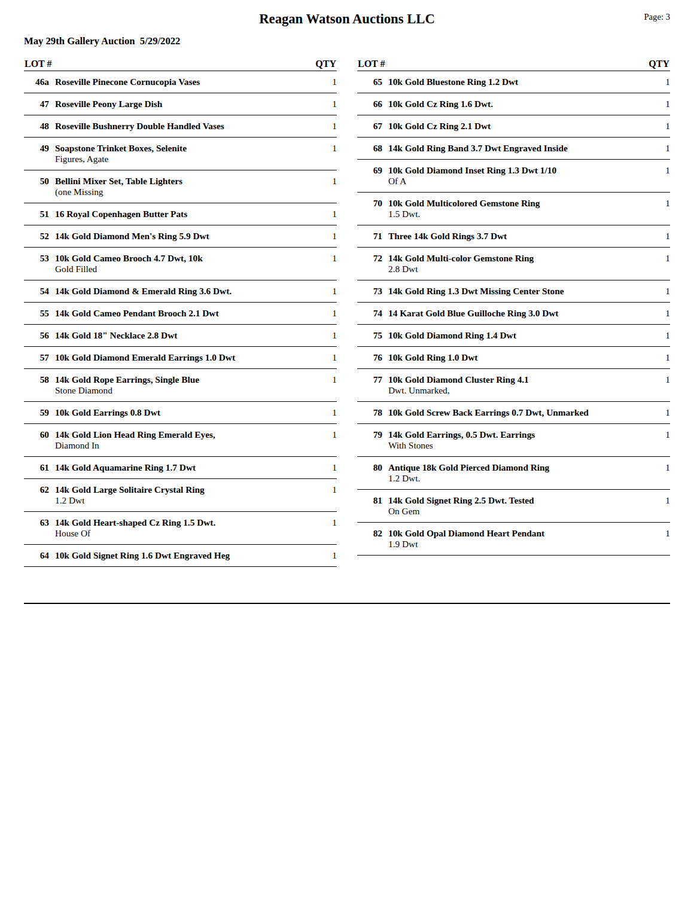Page: 3
Reagan Watson Auctions LLC
May 29th Gallery Auction 5/29/2022
| LOT # | QTY |
| --- | --- |
| 46a | Roseville Pinecone Cornucopia Vases | 1 |
| 47 | Roseville Peony Large Dish | 1 |
| 48 | Roseville Bushnerry Double Handled Vases | 1 |
| 49 | Soapstone Trinket Boxes, Selenite Figures, Agate | 1 |
| 50 | Bellini Mixer Set, Table Lighters (one Missing | 1 |
| 51 | 16 Royal Copenhagen Butter Pats | 1 |
| 52 | 14k Gold Diamond Men's Ring 5.9 Dwt | 1 |
| 53 | 10k Gold Cameo Brooch 4.7 Dwt, 10k Gold Filled | 1 |
| 54 | 14k Gold Diamond & Emerald Ring 3.6 Dwt. | 1 |
| 55 | 14k Gold Cameo Pendant Brooch 2.1 Dwt | 1 |
| 56 | 14k Gold 18" Necklace 2.8 Dwt | 1 |
| 57 | 10k Gold Diamond Emerald Earrings 1.0 Dwt | 1 |
| 58 | 14k Gold Rope Earrings, Single Blue Stone Diamond | 1 |
| 59 | 10k Gold Earrings 0.8 Dwt | 1 |
| 60 | 14k Gold Lion Head Ring Emerald Eyes, Diamond In | 1 |
| 61 | 14k Gold Aquamarine Ring 1.7 Dwt | 1 |
| 62 | 14k Gold Large Solitaire Crystal Ring 1.2 Dwt | 1 |
| 63 | 14k Gold Heart-shaped Cz Ring 1.5 Dwt. House Of | 1 |
| 64 | 10k Gold Signet Ring 1.6 Dwt Engraved Heg | 1 |
| LOT # | QTY |
| --- | --- |
| 65 | 10k Gold Bluestone Ring 1.2 Dwt | 1 |
| 66 | 10k Gold Cz Ring 1.6 Dwt. | 1 |
| 67 | 10k Gold Cz Ring 2.1 Dwt | 1 |
| 68 | 14k Gold Ring Band 3.7 Dwt Engraved Inside | 1 |
| 69 | 10k Gold Diamond Inset Ring 1.3 Dwt 1/10 Of A | 1 |
| 70 | 10k Gold Multicolored Gemstone Ring 1.5 Dwt. | 1 |
| 71 | Three 14k Gold Rings 3.7 Dwt | 1 |
| 72 | 14k Gold Multi-color Gemstone Ring 2.8 Dwt | 1 |
| 73 | 14k Gold Ring 1.3 Dwt Missing Center Stone | 1 |
| 74 | 14 Karat Gold Blue Guilloche Ring 3.0 Dwt | 1 |
| 75 | 10k Gold Diamond Ring 1.4 Dwt | 1 |
| 76 | 10k Gold Ring 1.0 Dwt | 1 |
| 77 | 10k Gold Diamond Cluster Ring 4.1 Dwt. Unmarked, | 1 |
| 78 | 10k Gold Screw Back Earrings 0.7 Dwt, Unmarked | 1 |
| 79 | 14k Gold Earrings, 0.5 Dwt. Earrings With Stones | 1 |
| 80 | Antique 18k Gold Pierced Diamond Ring 1.2 Dwt. | 1 |
| 81 | 14k Gold Signet Ring 2.5 Dwt. Tested On Gem | 1 |
| 82 | 10k Gold Opal Diamond Heart Pendant 1.9 Dwt | 1 |